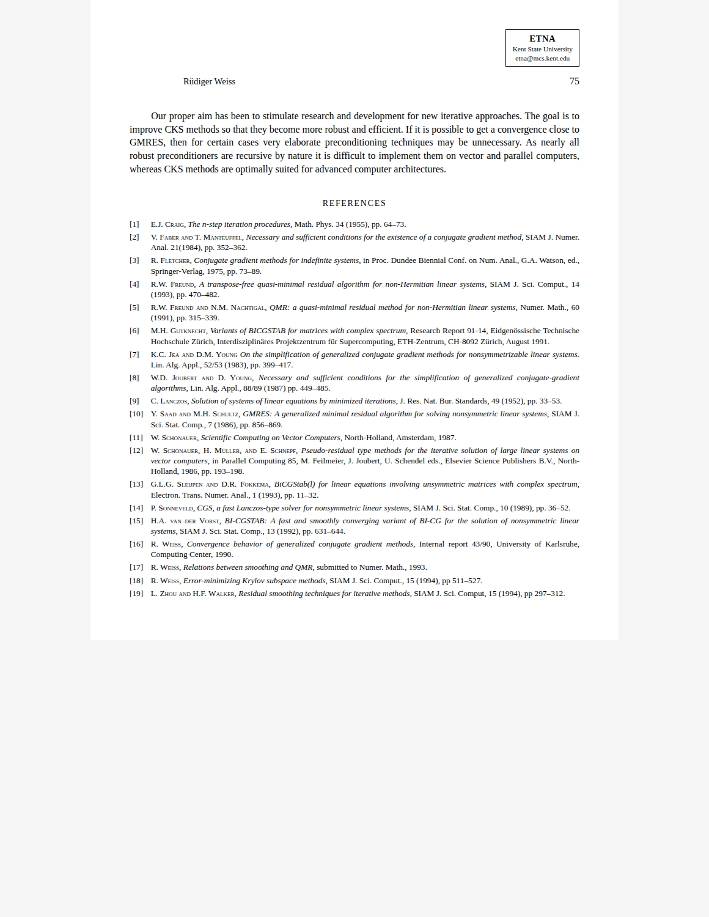ETNA
Kent State University
etna@mcs.kent.edu
Rüdiger Weiss 75
Our proper aim has been to stimulate research and development for new iterative approaches. The goal is to improve CKS methods so that they become more robust and efficient. If it is possible to get a convergence close to GMRES, then for certain cases very elaborate preconditioning techniques may be unnecessary. As nearly all robust preconditioners are recursive by nature it is difficult to implement them on vector and parallel computers, whereas CKS methods are optimally suited for advanced computer architectures.
REFERENCES
[1] E.J. Craig, The n-step iteration procedures, Math. Phys. 34 (1955), pp. 64–73.
[2] V. Faber and T. Manteuffel, Necessary and sufficient conditions for the existence of a conjugate gradient method, SIAM J. Numer. Anal. 21(1984), pp. 352–362.
[3] R. Fletcher, Conjugate gradient methods for indefinite systems, in Proc. Dundee Biennial Conf. on Num. Anal., G.A. Watson, ed., Springer-Verlag, 1975, pp. 73–89.
[4] R.W. Freund, A transpose-free quasi-minimal residual algorithm for non-Hermitian linear systems, SIAM J. Sci. Comput., 14 (1993), pp. 470–482.
[5] R.W. Freund and N.M. Nachtigal, QMR: a quasi-minimal residual method for non-Hermitian linear systems, Numer. Math., 60 (1991), pp. 315–339.
[6] M.H. Gutknecht, Variants of BICGSTAB for matrices with complex spectrum, Research Report 91-14, Eidgenössische Technische Hochschule Zürich, Interdisziplinäres Projektzentrum für Supercomputing, ETH-Zentrum, CH-8092 Zürich, August 1991.
[7] K.C. Jea and D.M. Young On the simplification of generalized conjugate gradient methods for nonsymmetrizable linear systems. Lin. Alg. Appl., 52/53 (1983), pp. 399–417.
[8] W.D. Joubert and D. Young, Necessary and sufficient conditions for the simplification of generalized conjugate-gradient algorithms, Lin. Alg. Appl., 88/89 (1987) pp. 449–485.
[9] C. Lanczos, Solution of systems of linear equations by minimized iterations, J. Res. Nat. Bur. Standards, 49 (1952), pp. 33–53.
[10] Y. Saad and M.H. Schultz, GMRES: A generalized minimal residual algorithm for solving nonsymmetric linear systems, SIAM J. Sci. Stat. Comp., 7 (1986), pp. 856–869.
[11] W. Schönauer, Scientific Computing on Vector Computers, North-Holland, Amsterdam, 1987.
[12] W. Schönauer, H. Müller, and E. Schnepf, Pseudo-residual type methods for the iterative solution of large linear systems on vector computers, in Parallel Computing 85, M. Feilmeier, J. Joubert, U. Schendel eds., Elsevier Science Publishers B.V., North-Holland, 1986, pp. 193–198.
[13] G.L.G. Sleijpen and D.R. Fokkema, BiCGStab(l) for linear equations involving unsymmetric matrices with complex spectrum, Electron. Trans. Numer. Anal., 1 (1993), pp. 11–32.
[14] P. Sonneveld, CGS, a fast Lanczos-type solver for nonsymmetric linear systems, SIAM J. Sci. Stat. Comp., 10 (1989), pp. 36–52.
[15] H.A. van der Vorst, BI-CGSTAB: A fast and smoothly converging variant of BI-CG for the solution of nonsymmetric linear systems, SIAM J. Sci. Stat. Comp., 13 (1992), pp. 631–644.
[16] R. Weiss, Convergence behavior of generalized conjugate gradient methods, Internal report 43/90, University of Karlsruhe, Computing Center, 1990.
[17] R. Weiss, Relations between smoothing and QMR, submitted to Numer. Math., 1993.
[18] R. Weiss, Error-minimizing Krylov subspace methods, SIAM J. Sci. Comput., 15 (1994), pp 511–527.
[19] L. Zhou and H.F. Walker, Residual smoothing techniques for iterative methods, SIAM J. Sci. Comput, 15 (1994), pp 297–312.